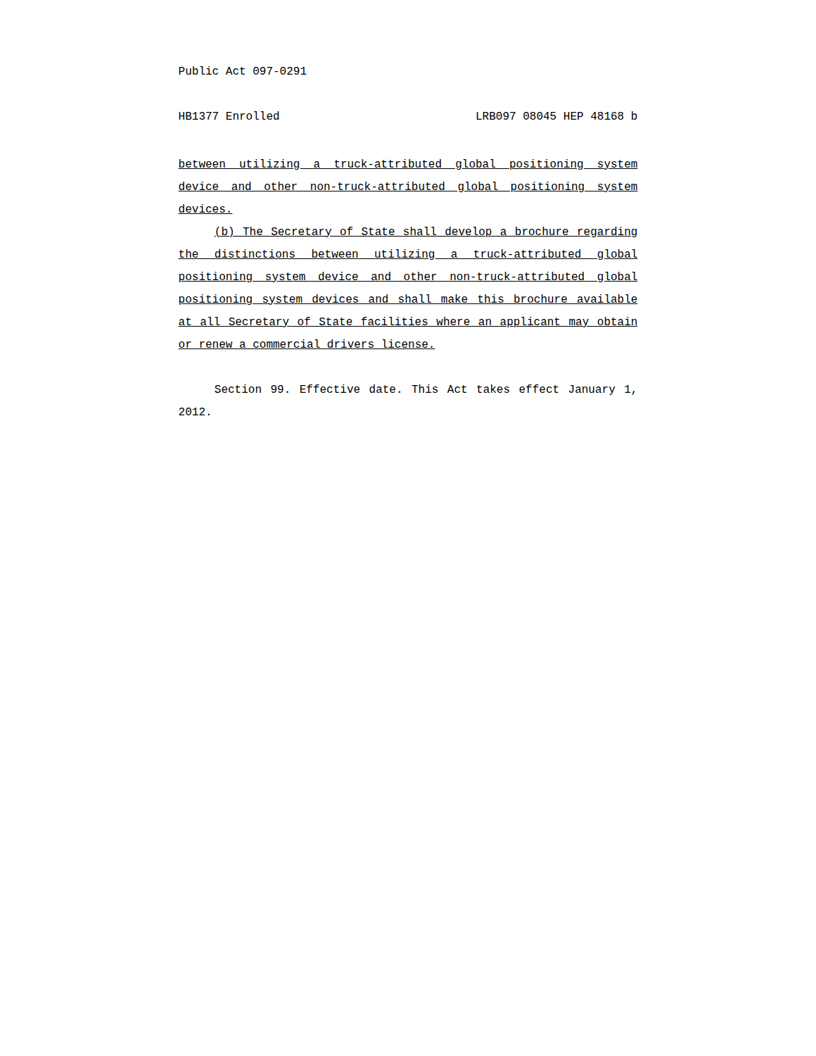Public Act 097-0291
HB1377 Enrolled LRB097 08045 HEP 48168 b
between utilizing a truck-attributed global positioning system device and other non-truck-attributed global positioning system devices.
(b) The Secretary of State shall develop a brochure regarding the distinctions between utilizing a truck-attributed global positioning system device and other non-truck-attributed global positioning system devices and shall make this brochure available at all Secretary of State facilities where an applicant may obtain or renew a commercial drivers license.
Section 99. Effective date. This Act takes effect January 1, 2012.